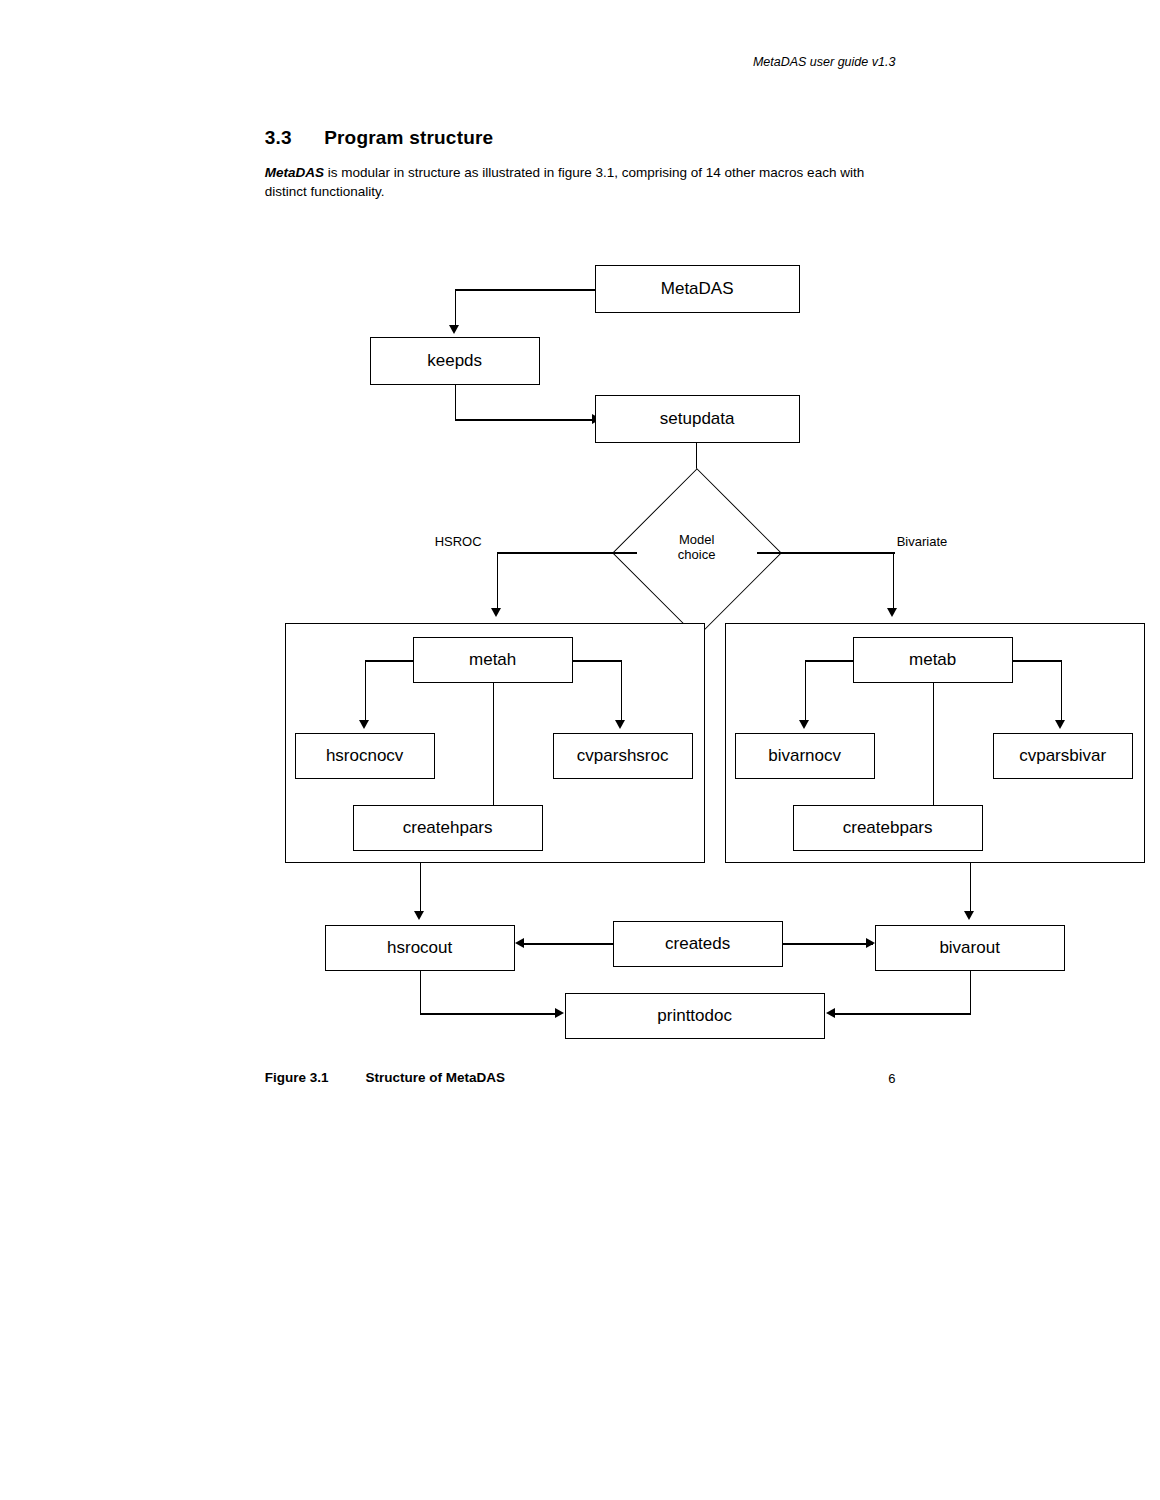MetaDAS user guide v1.3
3.3 Program structure
MetaDAS is modular in structure as illustrated in figure 3.1, comprising of 14 other macros each with distinct functionality.
MetaDAS
keepds
setupdata
Model
choice
HSROC
Bivariate
metah
hsrocnocv
cvparshsroc
createhpars
metab
bivarnocv
cvparsbivar
createbpars
hsrocout
createds
bivarout
printtodoc
Figure 3.1 Structure of MetaDAS
6